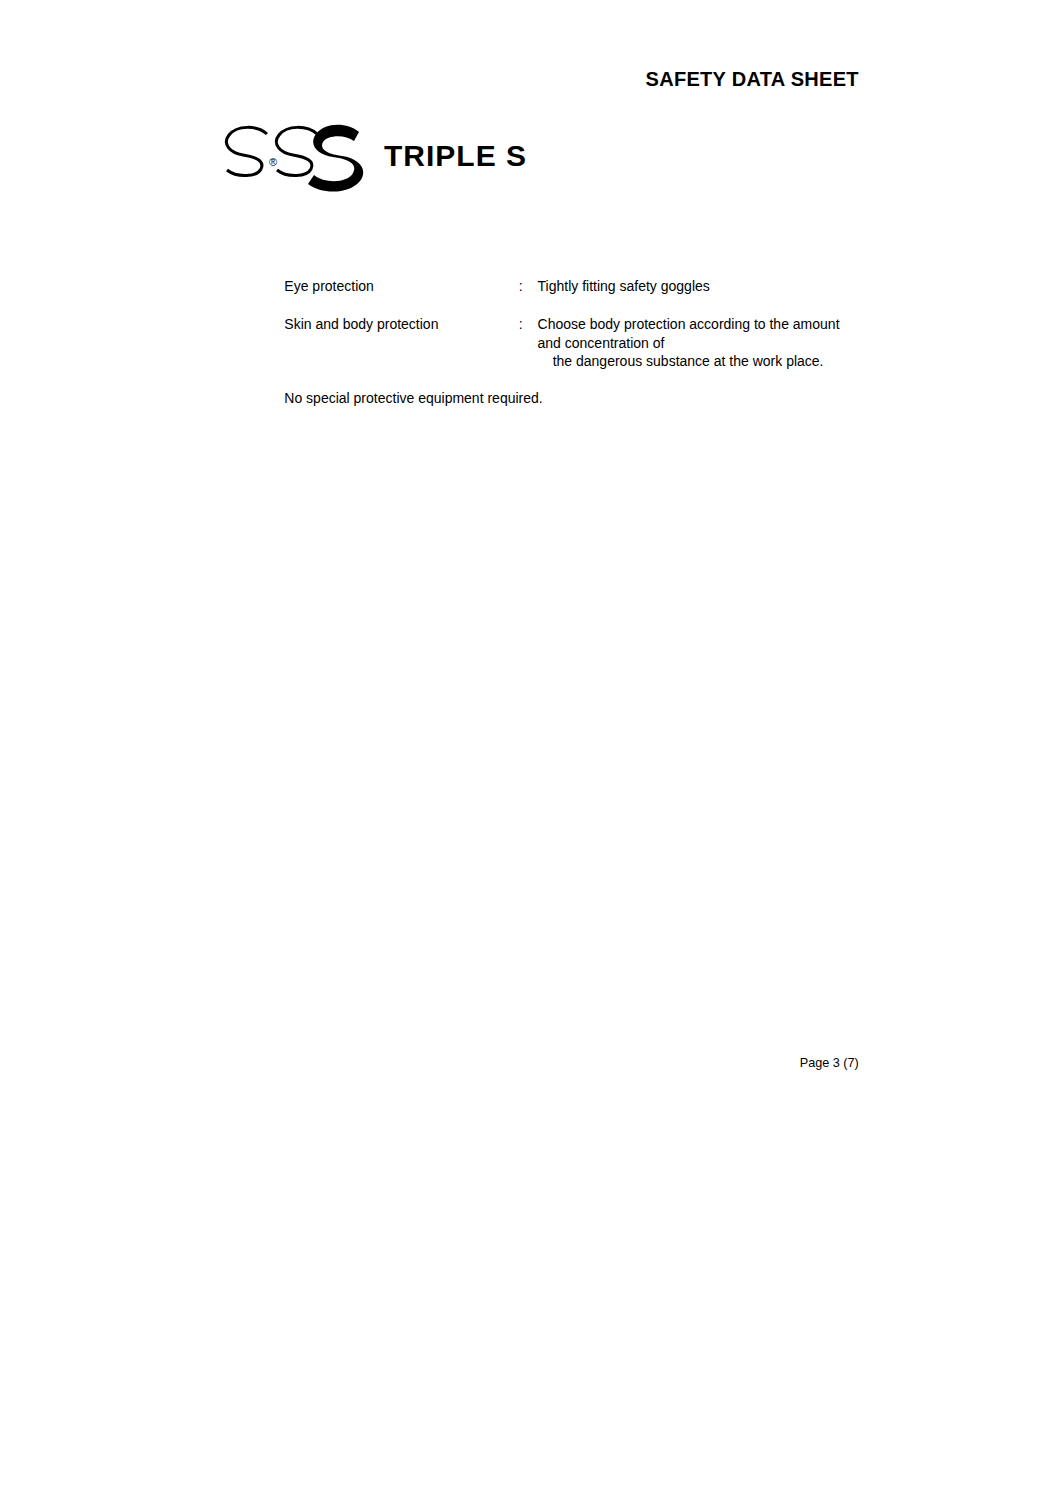SAFETY DATA SHEET
® TRIPLE S
| Eye protection | : | Tightly fitting safety goggles |
| Skin and body protection | : | Choose body protection according to the amount and concentration of the dangerous substance at the work place. |
No special protective equipment required.
Page 3 (7)